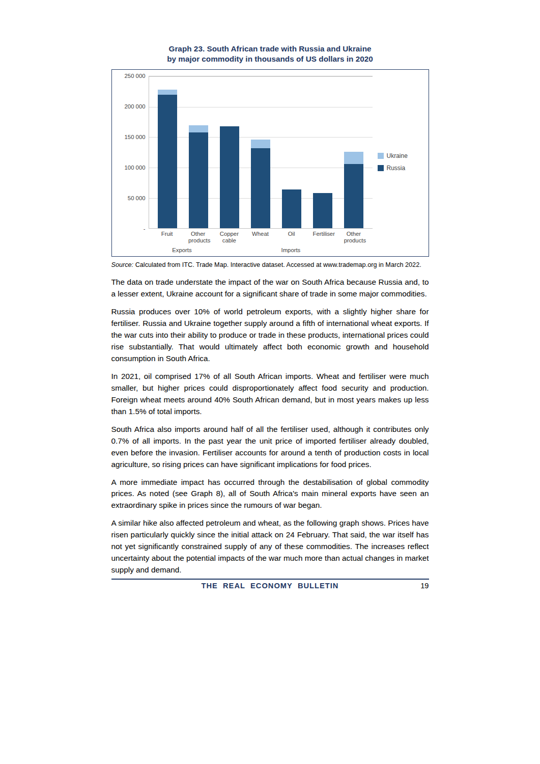Graph 23. South African trade with Russia and Ukraine
by major commodity in thousands of US dollars in 2020
250 000
200 000
150 000
100 000
50 000
-
Fruit
Other
products
Copper
cable
Wheat
Oil
Fertiliser
Other
products
Exports
Imports
Ukraine
Russia
Source: Calculated from ITC. Trade Map. Interactive dataset. Accessed at www.trademap.org in March 2022.
The data on trade understate the impact of the war on South Africa because Russia and, to a lesser extent, Ukraine account for a significant share of trade in some major commodities.
Russia produces over 10% of world petroleum exports, with a slightly higher share for fertiliser. Russia and Ukraine together supply around a fifth of international wheat exports. If the war cuts into their ability to produce or trade in these products, international prices could rise substantially. That would ultimately affect both economic growth and household consumption in South Africa.
In 2021, oil comprised 17% of all South African imports. Wheat and fertiliser were much smaller, but higher prices could disproportionately affect food security and production. Foreign wheat meets around 40% South African demand, but in most years makes up less than 1.5% of total imports.
South Africa also imports around half of all the fertiliser used, although it contributes only 0.7% of all imports. In the past year the unit price of imported fertiliser already doubled, even before the invasion. Fertiliser accounts for around a tenth of production costs in local agriculture, so rising prices can have significant implications for food prices.
A more immediate impact has occurred through the destabilisation of global commodity prices. As noted (see Graph 8), all of South Africa's main mineral exports have seen an extraordinary spike in prices since the rumours of war began.
A similar hike also affected petroleum and wheat, as the following graph shows. Prices have risen particularly quickly since the initial attack on 24 February. That said, the war itself has not yet significantly constrained supply of any of these commodities. The increases reflect uncertainty about the potential impacts of the war much more than actual changes in market supply and demand.
THE REAL ECONOMY BULLETIN 19